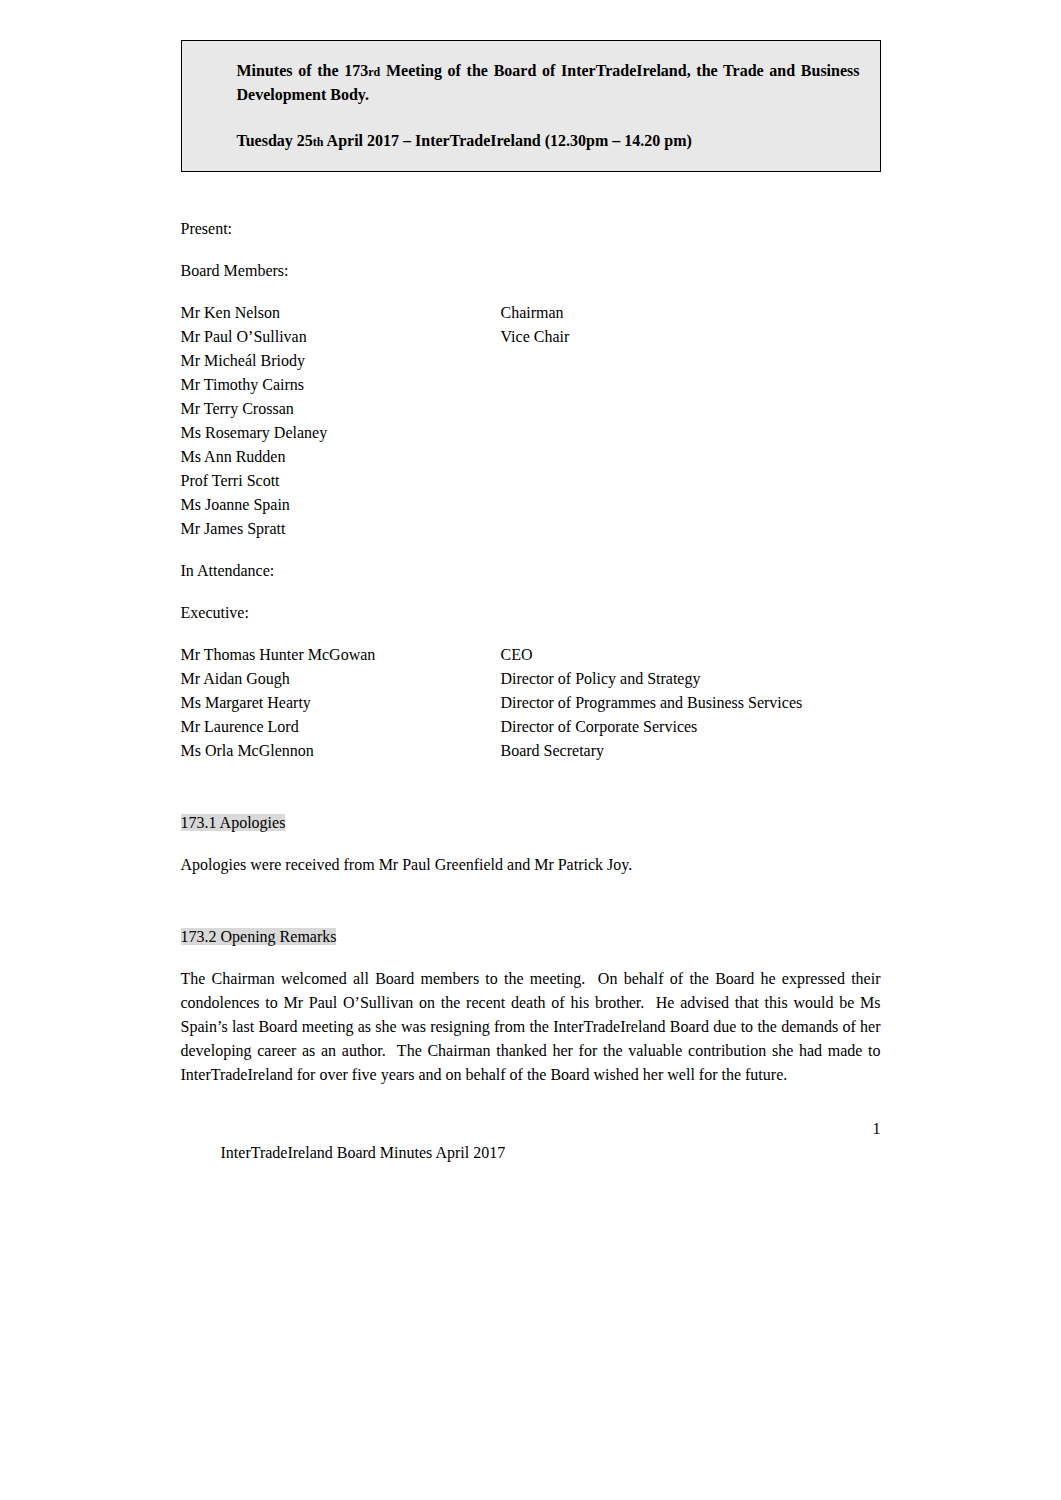Minutes of the 173rd Meeting of the Board of InterTradeIreland, the Trade and Business Development Body.
Tuesday 25th April 2017 – InterTradeIreland (12.30pm – 14.20 pm)
Present:
Board Members:
| Mr Ken Nelson | Chairman |
| Mr Paul O’Sullivan | Vice Chair |
| Mr Micheál Briody | |
| Mr Timothy Cairns | |
| Mr Terry Crossan | |
| Ms Rosemary Delaney | |
| Ms Ann Rudden | |
| Prof Terri Scott | |
| Ms Joanne Spain | |
| Mr James Spratt | |
In Attendance:
Executive:
| Mr Thomas Hunter McGowan | CEO |
| Mr Aidan Gough | Director of Policy and Strategy |
| Ms Margaret Hearty | Director of Programmes and Business Services |
| Mr Laurence Lord | Director of Corporate Services |
| Ms Orla McGlennon | Board Secretary |
173.1 Apologies
Apologies were received from Mr Paul Greenfield and Mr Patrick Joy.
173.2 Opening Remarks
The Chairman welcomed all Board members to the meeting. On behalf of the Board he expressed their condolences to Mr Paul O’Sullivan on the recent death of his brother. He advised that this would be Ms Spain’s last Board meeting as she was resigning from the InterTradeIreland Board due to the demands of her developing career as an author. The Chairman thanked her for the valuable contribution she had made to InterTradeIreland for over five years and on behalf of the Board wished her well for the future.
1
InterTradeIreland Board Minutes April 2017